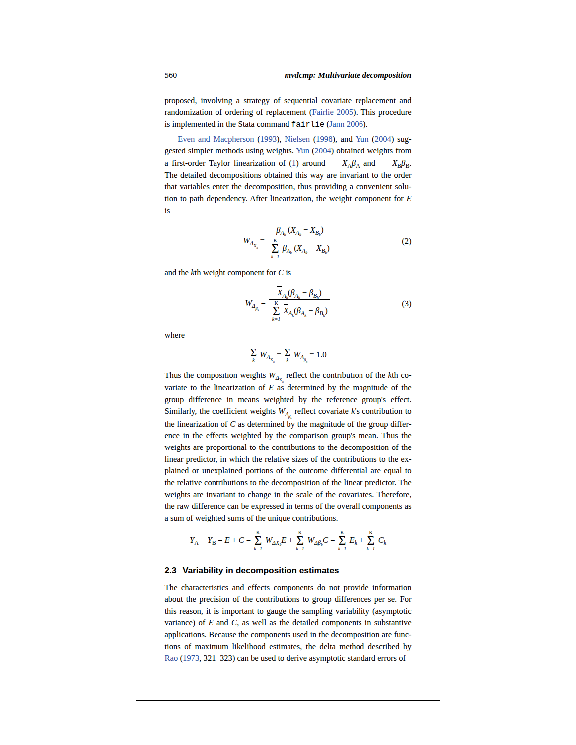560 mvdcmp: Multivariate decomposition
proposed, involving a strategy of sequential covariate replacement and randomization of ordering of replacement (Fairlie 2005). This procedure is implemented in the Stata command fairlie (Jann 2006).
Even and Macpherson (1993), Nielsen (1998), and Yun (2004) suggested simpler methods using weights. Yun (2004) obtained weights from a first-order Taylor linearization of (1) around XAβA and XBβB. The detailed decompositions obtained this way are invariant to the order that variables enter the decomposition, thus providing a convenient solution to path dependency. After linearization, the weight component for E is
WΔXk = βAk (XAk − XBk) K Σ k=1 βAk (XAk − XBk)
(2)
and the kth weight component for C is
WΔβk = XAk(βAk − βBk) K Σ k=1 XAk(βAk − βBk)
(3)
where
Σ k WΔXk = Σ k WΔβk = 1.0
Thus the composition weights WΔXk reflect the contribution of the kth covariate to the linearization of E as determined by the magnitude of the group difference in means weighted by the reference group's effect. Similarly, the coefficient weights WΔβk reflect covariate k's contribution to the linearization of C as determined by the magnitude of the group difference in the effects weighted by the comparison group's mean. Thus the weights are proportional to the contributions to the decomposition of the linear predictor, in which the relative sizes of the contributions to the explained or unexplained portions of the outcome differential are equal to the relative contributions to the decomposition of the linear predictor. The weights are invariant to change in the scale of the covariates. Therefore, the raw difference can be expressed in terms of the overall components as a sum of weighted sums of the unique contributions.
YA − YB = E + C = K Σ k=1 WΔXkE + K Σ k=1 WΔβkC = K Σ k=1 Ek + K Σ k=1 Ck
2.3 Variability in decomposition estimates
The characteristics and effects components do not provide information about the precision of the contributions to group differences per se. For this reason, it is important to gauge the sampling variability (asymptotic variance) of E and C, as well as the detailed components in substantive applications. Because the components used in the decomposition are functions of maximum likelihood estimates, the delta method described by Rao (1973, 321–323) can be used to derive asymptotic standard errors of